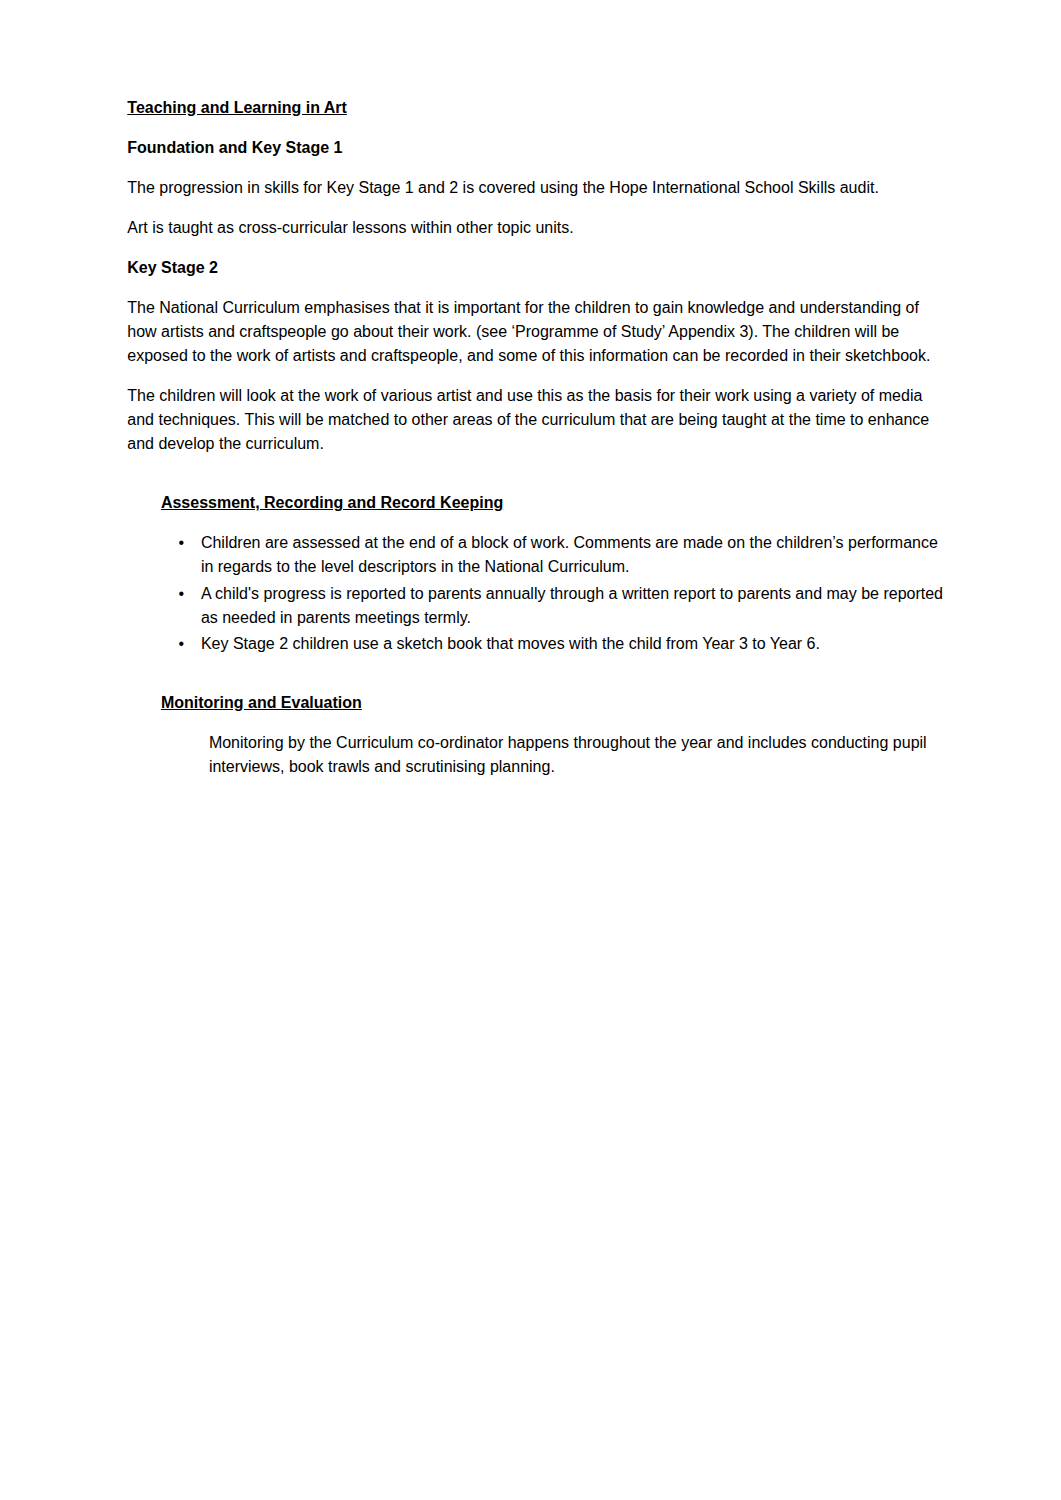Teaching and Learning in Art
Foundation and Key Stage 1
The progression in skills for Key Stage 1 and 2 is covered using the Hope International School Skills audit.
Art is taught as cross-curricular lessons within other topic units.
Key Stage 2
The National Curriculum emphasises that it is important for the children to gain knowledge and understanding of how artists and craftspeople go about their work. (see ‘Programme of Study’ Appendix 3). The children will be exposed to the work of artists and craftspeople, and some of this information can be recorded in their sketchbook.
The children will look at the work of various artist and use this as the basis for their work using a variety of media and techniques. This will be matched to other areas of the curriculum that are being taught at the time to enhance and develop the curriculum.
Assessment, Recording and Record Keeping
Children are assessed at the end of a block of work. Comments are made on the children’s performance in regards to the level descriptors in the National Curriculum.
A child's progress is reported to parents annually through a written report to parents and may be reported as needed in parents meetings termly.
Key Stage 2 children use a sketch book that moves with the child from Year 3 to Year 6.
Monitoring and Evaluation
Monitoring by the Curriculum co-ordinator happens throughout the year and includes conducting pupil interviews, book trawls and scrutinising planning.